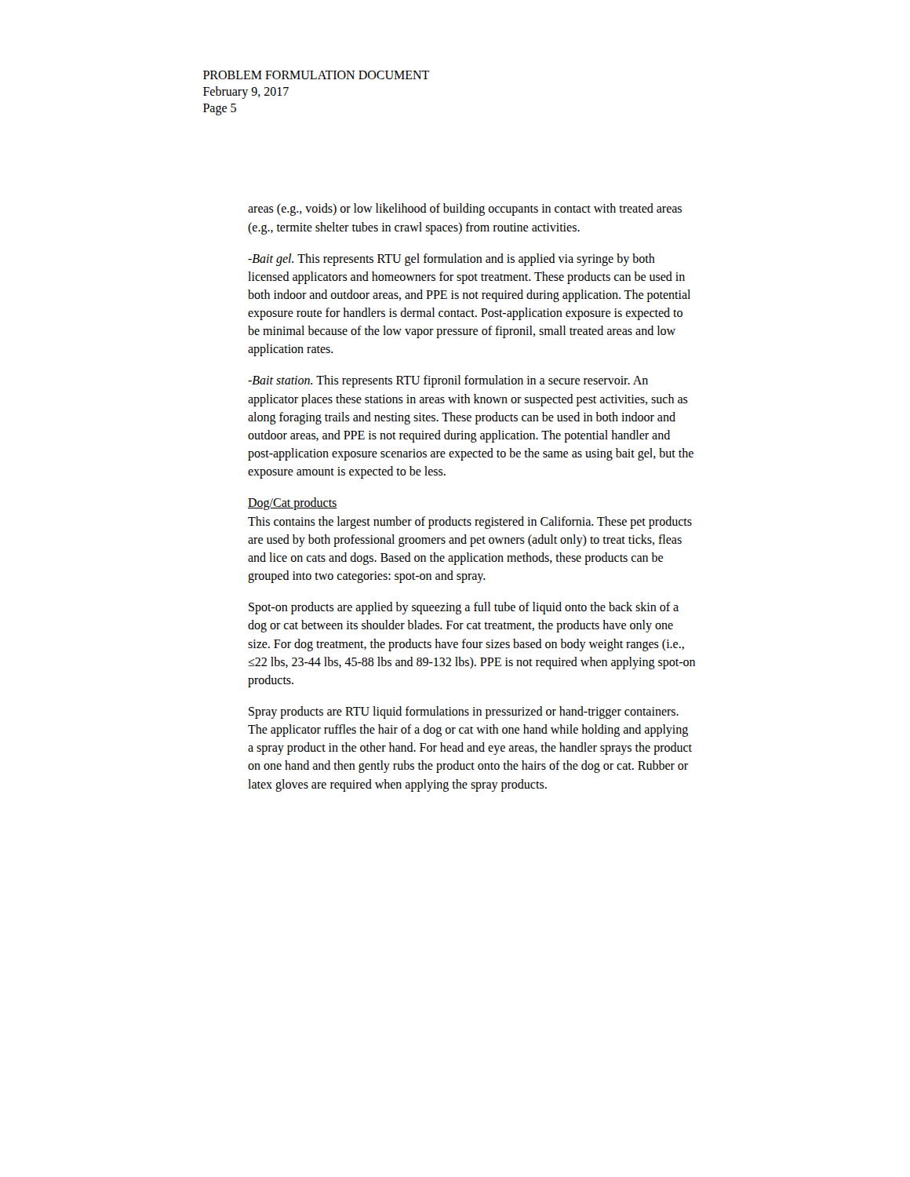PROBLEM FORMULATION DOCUMENT
February 9, 2017
Page 5
areas (e.g., voids) or low likelihood of building occupants in contact with treated areas (e.g., termite shelter tubes in crawl spaces) from routine activities.
-Bait gel. This represents RTU gel formulation and is applied via syringe by both licensed applicators and homeowners for spot treatment. These products can be used in both indoor and outdoor areas, and PPE is not required during application. The potential exposure route for handlers is dermal contact. Post-application exposure is expected to be minimal because of the low vapor pressure of fipronil, small treated areas and low application rates.
-Bait station. This represents RTU fipronil formulation in a secure reservoir. An applicator places these stations in areas with known or suspected pest activities, such as along foraging trails and nesting sites. These products can be used in both indoor and outdoor areas, and PPE is not required during application. The potential handler and post-application exposure scenarios are expected to be the same as using bait gel, but the exposure amount is expected to be less.
Dog/Cat products
This contains the largest number of products registered in California. These pet products are used by both professional groomers and pet owners (adult only) to treat ticks, fleas and lice on cats and dogs. Based on the application methods, these products can be grouped into two categories: spot-on and spray.
Spot-on products are applied by squeezing a full tube of liquid onto the back skin of a dog or cat between its shoulder blades. For cat treatment, the products have only one size. For dog treatment, the products have four sizes based on body weight ranges (i.e., ≤22 lbs, 23-44 lbs, 45-88 lbs and 89-132 lbs). PPE is not required when applying spot-on products.
Spray products are RTU liquid formulations in pressurized or hand-trigger containers. The applicator ruffles the hair of a dog or cat with one hand while holding and applying a spray product in the other hand. For head and eye areas, the handler sprays the product on one hand and then gently rubs the product onto the hairs of the dog or cat. Rubber or latex gloves are required when applying the spray products.